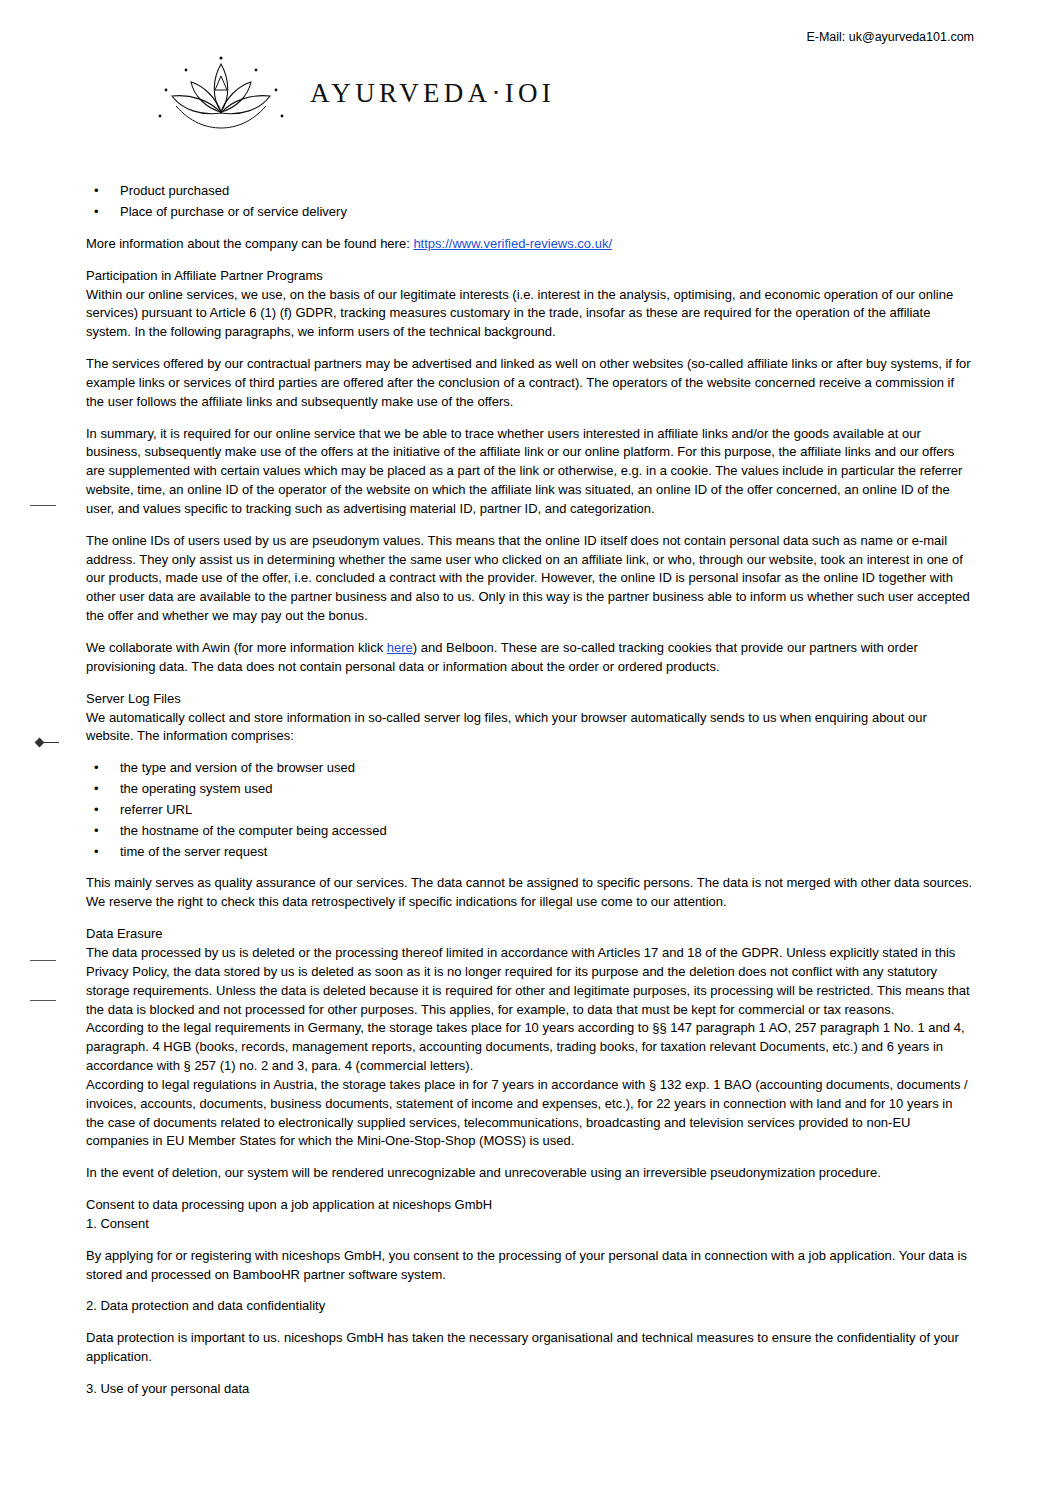E-Mail: uk@ayurveda101.com
AYURVEDA·IOI
Product purchased
Place of purchase or of service delivery
More information about the company can be found here: https://www.verified-reviews.co.uk/
Participation in Affiliate Partner Programs
Within our online services, we use, on the basis of our legitimate interests (i.e. interest in the analysis, optimising, and economic operation of our online services) pursuant to Article 6 (1) (f) GDPR, tracking measures customary in the trade, insofar as these are required for the operation of the affiliate system. In the following paragraphs, we inform users of the technical background.
The services offered by our contractual partners may be advertised and linked as well on other websites (so-called affiliate links or after buy systems, if for example links or services of third parties are offered after the conclusion of a contract). The operators of the website concerned receive a commission if the user follows the affiliate links and subsequently make use of the offers.
In summary, it is required for our online service that we be able to trace whether users interested in affiliate links and/or the goods available at our business, subsequently make use of the offers at the initiative of the affiliate link or our online platform. For this purpose, the affiliate links and our offers are supplemented with certain values which may be placed as a part of the link or otherwise, e.g. in a cookie. The values include in particular the referrer website, time, an online ID of the operator of the website on which the affiliate link was situated, an online ID of the offer concerned, an online ID of the user, and values specific to tracking such as advertising material ID, partner ID, and categorization.
The online IDs of users used by us are pseudonym values. This means that the online ID itself does not contain personal data such as name or e-mail address. They only assist us in determining whether the same user who clicked on an affiliate link, or who, through our website, took an interest in one of our products, made use of the offer, i.e. concluded a contract with the provider. However, the online ID is personal insofar as the online ID together with other user data are available to the partner business and also to us. Only in this way is the partner business able to inform us whether such user accepted the offer and whether we may pay out the bonus.
We collaborate with Awin (for more information klick here) and Belboon. These are so-called tracking cookies that provide our partners with order provisioning data. The data does not contain personal data or information about the order or ordered products.
Server Log Files
We automatically collect and store information in so-called server log files, which your browser automatically sends to us when enquiring about our website. The information comprises:
the type and version of the browser used
the operating system used
referrer URL
the hostname of the computer being accessed
time of the server request
This mainly serves as quality assurance of our services. The data cannot be assigned to specific persons. The data is not merged with other data sources. We reserve the right to check this data retrospectively if specific indications for illegal use come to our attention.
Data Erasure
The data processed by us is deleted or the processing thereof limited in accordance with Articles 17 and 18 of the GDPR. Unless explicitly stated in this Privacy Policy, the data stored by us is deleted as soon as it is no longer required for its purpose and the deletion does not conflict with any statutory storage requirements. Unless the data is deleted because it is required for other and legitimate purposes, its processing will be restricted. This means that the data is blocked and not processed for other purposes. This applies, for example, to data that must be kept for commercial or tax reasons.
According to the legal requirements in Germany, the storage takes place for 10 years according to §§ 147 paragraph 1 AO, 257 paragraph 1 No. 1 and 4, paragraph. 4 HGB (books, records, management reports, accounting documents, trading books, for taxation relevant Documents, etc.) and 6 years in accordance with § 257 (1) no. 2 and 3, para. 4 (commercial letters).
According to legal regulations in Austria, the storage takes place in for 7 years in accordance with § 132 exp. 1 BAO (accounting documents, documents / invoices, accounts, documents, business documents, statement of income and expenses, etc.), for 22 years in connection with land and for 10 years in the case of documents related to electronically supplied services, telecommunications, broadcasting and television services provided to non-EU companies in EU Member States for which the Mini-One-Stop-Shop (MOSS) is used.
In the event of deletion, our system will be rendered unrecognizable and unrecoverable using an irreversible pseudonymization procedure.
Consent to data processing upon a job application at niceshops GmbH
1. Consent
By applying for or registering with niceshops GmbH, you consent to the processing of your personal data in connection with a job application. Your data is stored and processed on BambooHR partner software system.
2. Data protection and data confidentiality
Data protection is important to us. niceshops GmbH has taken the necessary organisational and technical measures to ensure the confidentiality of your application.
3. Use of your personal data